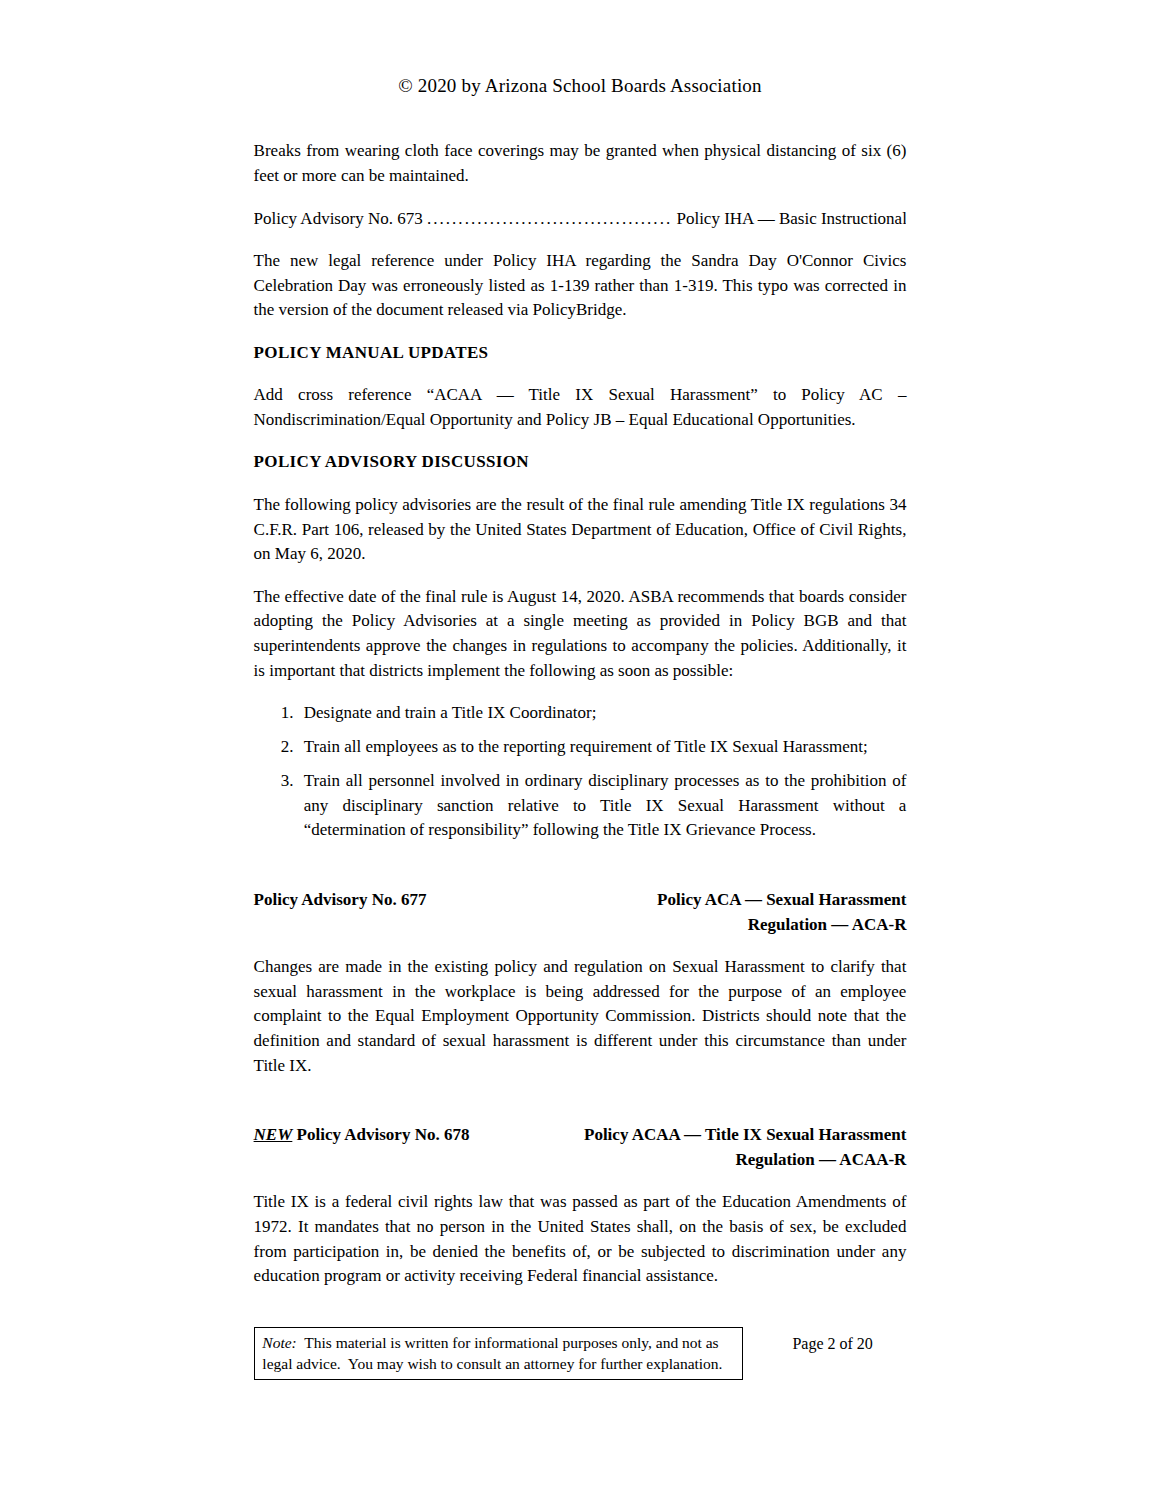© 2020 by Arizona School Boards Association
Breaks from wearing cloth face coverings may be granted when physical distancing of six (6) feet or more can be maintained.
Policy Advisory No. 673 ....................................... Policy IHA — Basic Instructional Program
The new legal reference under Policy IHA regarding the Sandra Day O'Connor Civics Celebration Day was erroneously listed as 1-139 rather than 1-319. This typo was corrected in the version of the document released via PolicyBridge.
POLICY MANUAL UPDATES
Add cross reference “ACAA — Title IX Sexual Harassment” to Policy AC – Nondiscrimination/Equal Opportunity and Policy JB – Equal Educational Opportunities.
POLICY ADVISORY DISCUSSION
The following policy advisories are the result of the final rule amending Title IX regulations 34 C.F.R. Part 106, released by the United States Department of Education, Office of Civil Rights, on May 6, 2020.
The effective date of the final rule is August 14, 2020. ASBA recommends that boards consider adopting the Policy Advisories at a single meeting as provided in Policy BGB and that superintendents approve the changes in regulations to accompany the policies. Additionally, it is important that districts implement the following as soon as possible:
Designate and train a Title IX Coordinator;
Train all employees as to the reporting requirement of Title IX Sexual Harassment;
Train all personnel involved in ordinary disciplinary processes as to the prohibition of any disciplinary sanction relative to Title IX Sexual Harassment without a “determination of responsibility” following the Title IX Grievance Process.
Policy Advisory No. 677
Policy ACA — Sexual Harassment Regulation — ACA-R
Changes are made in the existing policy and regulation on Sexual Harassment to clarify that sexual harassment in the workplace is being addressed for the purpose of an employee complaint to the Equal Employment Opportunity Commission. Districts should note that the definition and standard of sexual harassment is different under this circumstance than under Title IX.
NEW Policy Advisory No. 678
Policy ACAA — Title IX Sexual Harassment Regulation — ACAA-R
Title IX is a federal civil rights law that was passed as part of the Education Amendments of 1972. It mandates that no person in the United States shall, on the basis of sex, be excluded from participation in, be denied the benefits of, or be subjected to discrimination under any education program or activity receiving Federal financial assistance.
Note: This material is written for informational purposes only, and not as legal advice. You may wish to consult an attorney for further explanation.
Page 2 of 20